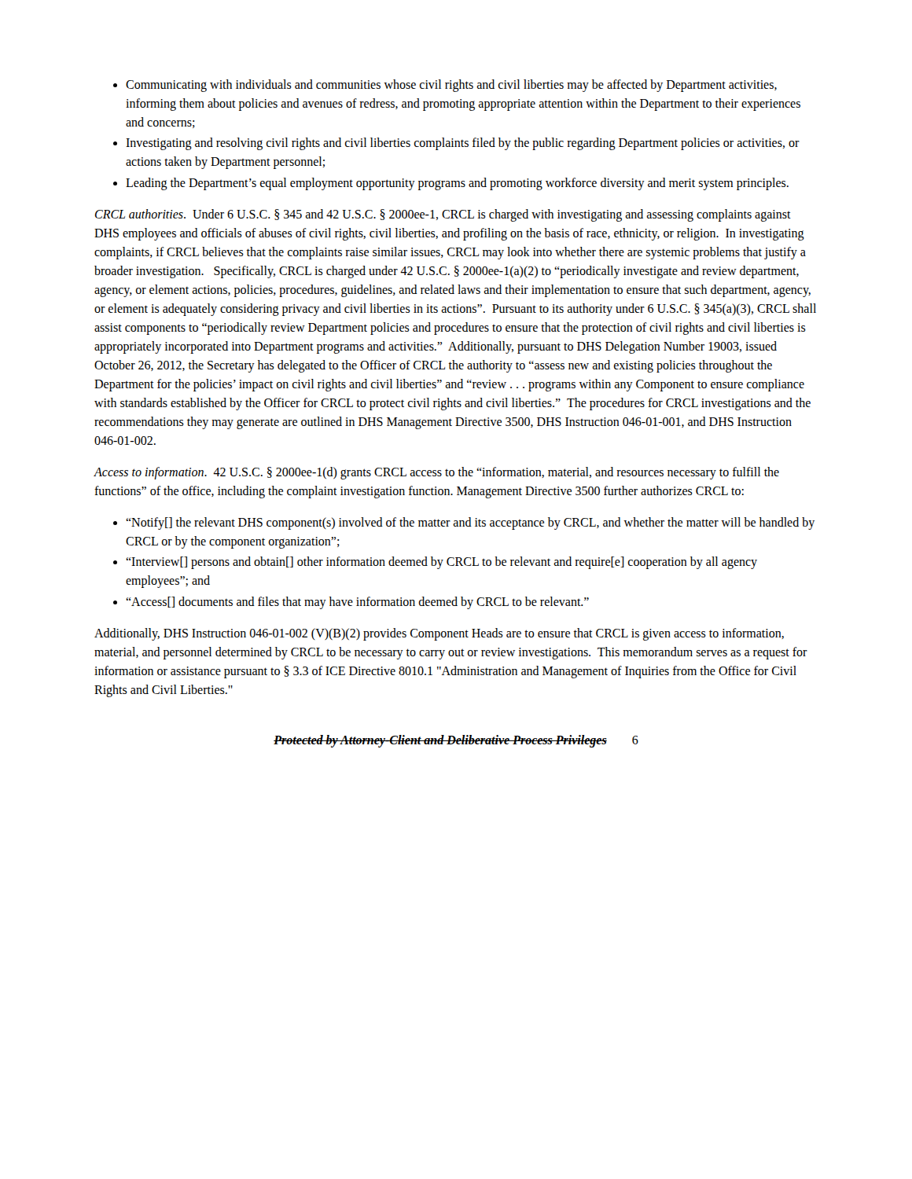Communicating with individuals and communities whose civil rights and civil liberties may be affected by Department activities, informing them about policies and avenues of redress, and promoting appropriate attention within the Department to their experiences and concerns;
Investigating and resolving civil rights and civil liberties complaints filed by the public regarding Department policies or activities, or actions taken by Department personnel;
Leading the Department’s equal employment opportunity programs and promoting workforce diversity and merit system principles.
CRCL authorities. Under 6 U.S.C. § 345 and 42 U.S.C. § 2000ee-1, CRCL is charged with investigating and assessing complaints against DHS employees and officials of abuses of civil rights, civil liberties, and profiling on the basis of race, ethnicity, or religion. In investigating complaints, if CRCL believes that the complaints raise similar issues, CRCL may look into whether there are systemic problems that justify a broader investigation. Specifically, CRCL is charged under 42 U.S.C. § 2000ee-1(a)(2) to “periodically investigate and review department, agency, or element actions, policies, procedures, guidelines, and related laws and their implementation to ensure that such department, agency, or element is adequately considering privacy and civil liberties in its actions”. Pursuant to its authority under 6 U.S.C. § 345(a)(3), CRCL shall assist components to “periodically review Department policies and procedures to ensure that the protection of civil rights and civil liberties is appropriately incorporated into Department programs and activities.” Additionally, pursuant to DHS Delegation Number 19003, issued October 26, 2012, the Secretary has delegated to the Officer of CRCL the authority to “assess new and existing policies throughout the Department for the policies’ impact on civil rights and civil liberties” and “review . . . programs within any Component to ensure compliance with standards established by the Officer for CRCL to protect civil rights and civil liberties.” The procedures for CRCL investigations and the recommendations they may generate are outlined in DHS Management Directive 3500, DHS Instruction 046-01-001, and DHS Instruction 046-01-002.
Access to information. 42 U.S.C. § 2000ee-1(d) grants CRCL access to the “information, material, and resources necessary to fulfill the functions” of the office, including the complaint investigation function. Management Directive 3500 further authorizes CRCL to:
“Notify[] the relevant DHS component(s) involved of the matter and its acceptance by CRCL, and whether the matter will be handled by CRCL or by the component organization”;
“Interview[] persons and obtain[] other information deemed by CRCL to be relevant and require[e] cooperation by all agency employees”; and
“Access[] documents and files that may have information deemed by CRCL to be relevant.”
Additionally, DHS Instruction 046-01-002 (V)(B)(2) provides Component Heads are to ensure that CRCL is given access to information, material, and personnel determined by CRCL to be necessary to carry out or review investigations. This memorandum serves as a request for information or assistance pursuant to § 3.3 of ICE Directive 8010.1 "Administration and Management of Inquiries from the Office for Civil Rights and Civil Liberties."
Protected by Attorney-Client and Deliberative Process Privileges 6